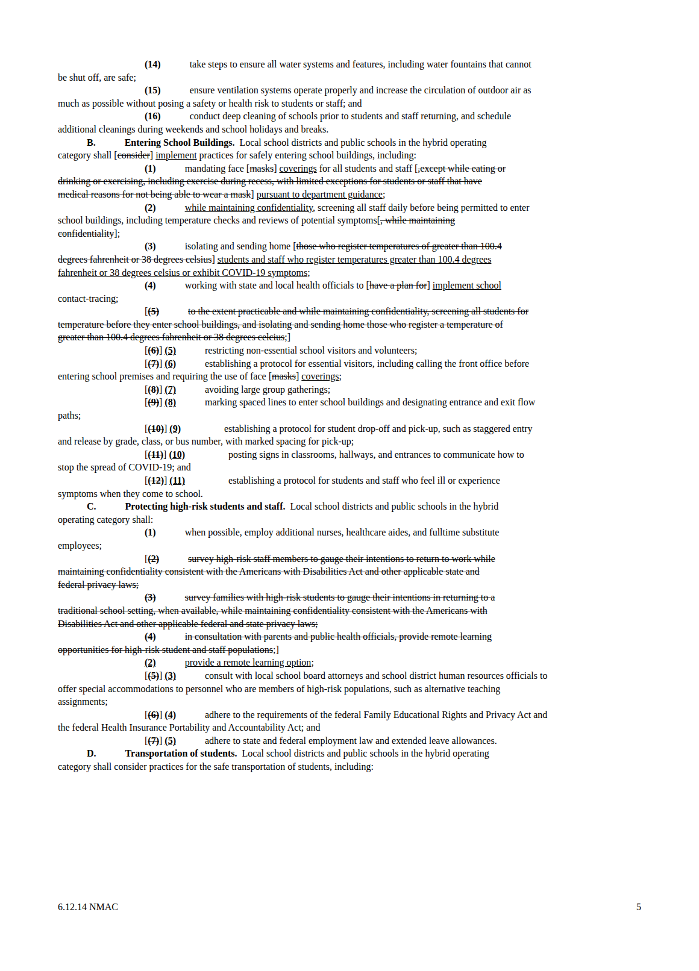(14) take steps to ensure all water systems and features, including water fountains that cannot
be shut off, are safe;
(15) ensure ventilation systems operate properly and increase the circulation of outdoor air as
much as possible without posing a safety or health risk to students or staff; and
(16) conduct deep cleaning of schools prior to students and staff returning, and schedule
additional cleanings during weekends and school holidays and breaks.
B. Entering School Buildings. Local school districts and public schools in the hybrid operating
category shall [consider] implement practices for safely entering school buildings, including:
(1) mandating face [masks] coverings for all students and staff [,except while eating or
drinking or exercising, including exercise during recess, with limited exceptions for students or staff that have
medical reasons for not being able to wear a mask] pursuant to department guidance;
(2) while maintaining confidentiality, screening all staff daily before being permitted to enter
school buildings, including temperature checks and reviews of potential symptoms[, while maintaining
confidentiality];
(3) isolating and sending home [those who register temperatures of greater than 100.4
degrees fahrenheit or 38 degrees celsius] students and staff who register temperatures greater than 100.4 degrees
fahrenheit or 38 degrees celsius or exhibit COVID-19 symptoms;
(4) working with state and local health officials to [have a plan for] implement school
contact-tracing;
[(5) to the extent practicable and while maintaining confidentiality, screening all students for
temperature before they enter school buildings, and isolating and sending home those who register a temperature of
greater than 100.4 degrees fahrenheit or 38 degrees celcius;]
[(6)] (5) restricting non-essential school visitors and volunteers;
[(7)] (6) establishing a protocol for essential visitors, including calling the front office before
entering school premises and requiring the use of face [masks] coverings;
[(8)] (7) avoiding large group gatherings;
[(9)] (8) marking spaced lines to enter school buildings and designating entrance and exit flow
paths;
[(10)] (9) establishing a protocol for student drop-off and pick-up, such as staggered entry
and release by grade, class, or bus number, with marked spacing for pick-up;
[(11)] (10) posting signs in classrooms, hallways, and entrances to communicate how to
stop the spread of COVID-19; and
[(12)] (11) establishing a protocol for students and staff who feel ill or experience
symptoms when they come to school.
C. Protecting high-risk students and staff. Local school districts and public schools in the hybrid
operating category shall:
(1) when possible, employ additional nurses, healthcare aides, and fulltime substitute
employees;
[(2) survey high-risk staff members to gauge their intentions to return to work while
maintaining confidentiality consistent with the Americans with Disabilities Act and other applicable state and
federal privacy laws;
(3) survey families with high-risk students to gauge their intentions in returning to a
traditional school setting, when available, while maintaining confidentiality consistent with the Americans with
Disabilities Act and other applicable federal and state privacy laws;
(4) in consultation with parents and public health officials, provide remote learning
opportunities for high-risk student and staff populations;]
(2) provide a remote learning option;
[(5)] (3) consult with local school board attorneys and school district human resources officials to
offer special accommodations to personnel who are members of high-risk populations, such as alternative teaching
assignments;
[(6)] (4) adhere to the requirements of the federal Family Educational Rights and Privacy Act and
the federal Health Insurance Portability and Accountability Act; and
[(7)] (5) adhere to state and federal employment law and extended leave allowances.
D. Transportation of students. Local school districts and public schools in the hybrid operating
category shall consider practices for the safe transportation of students, including:
6.12.14 NMAC 5